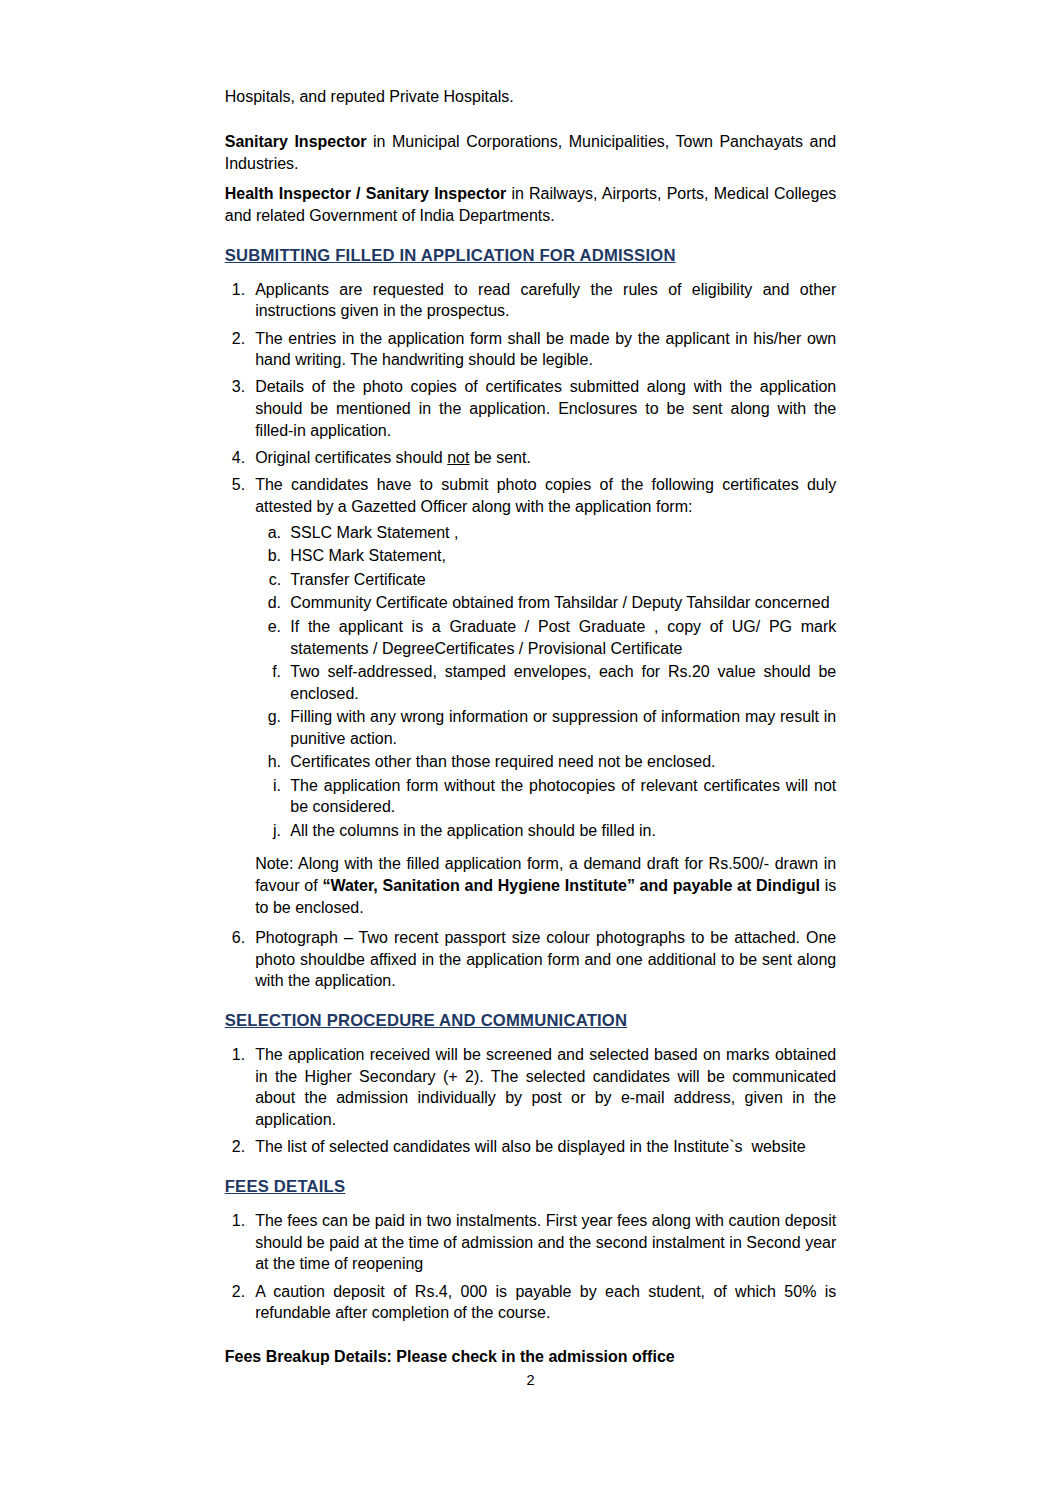Hospitals, and reputed Private Hospitals.
Sanitary Inspector in Municipal Corporations, Municipalities, Town Panchayats and Industries.
Health Inspector / Sanitary Inspector in Railways, Airports, Ports, Medical Colleges and related Government of India Departments.
SUBMITTING FILLED IN APPLICATION FOR ADMISSION
Applicants are requested to read carefully the rules of eligibility and other instructions given in the prospectus.
The entries in the application form shall be made by the applicant in his/her own hand writing. The handwriting should be legible.
Details of the photo copies of certificates submitted along with the application should be mentioned in the application. Enclosures to be sent along with the filled-in application.
Original certificates should not be sent.
The candidates have to submit photo copies of the following certificates duly attested by a Gazetted Officer along with the application form:
SSLC Mark Statement ,
HSC Mark Statement,
Transfer Certificate
Community Certificate obtained from Tahsildar / Deputy Tahsildar concerned
If the applicant is a Graduate / Post Graduate , copy of UG/ PG mark statements / DegreeCertificates / Provisional Certificate
Two self-addressed, stamped envelopes, each for Rs.20 value should be enclosed.
Filling with any wrong information or suppression of information may result in punitive action.
Certificates other than those required need not be enclosed.
The application form without the photocopies of relevant certificates will not be considered.
All the columns in the application should be filled in.
Note: Along with the filled application form, a demand draft for Rs.500/- drawn in favour of “Water, Sanitation and Hygiene Institute” and payable at Dindigul is to be enclosed.
Photograph – Two recent passport size colour photographs to be attached. One photo shouldbe affixed in the application form and one additional to be sent along with the application.
SELECTION PROCEDURE AND COMMUNICATION
The application received will be screened and selected based on marks obtained in the Higher Secondary (+ 2). The selected candidates will be communicated about the admission individually by post or by e-mail address, given in the application.
The list of selected candidates will also be displayed in the Institute`s website
FEES DETAILS
The fees can be paid in two instalments. First year fees along with caution deposit should be paid at the time of admission and the second instalment in Second year at the time of reopening
A caution deposit of Rs.4, 000 is payable by each student, of which 50% is refundable after completion of the course.
Fees Breakup Details: Please check in the admission office
2